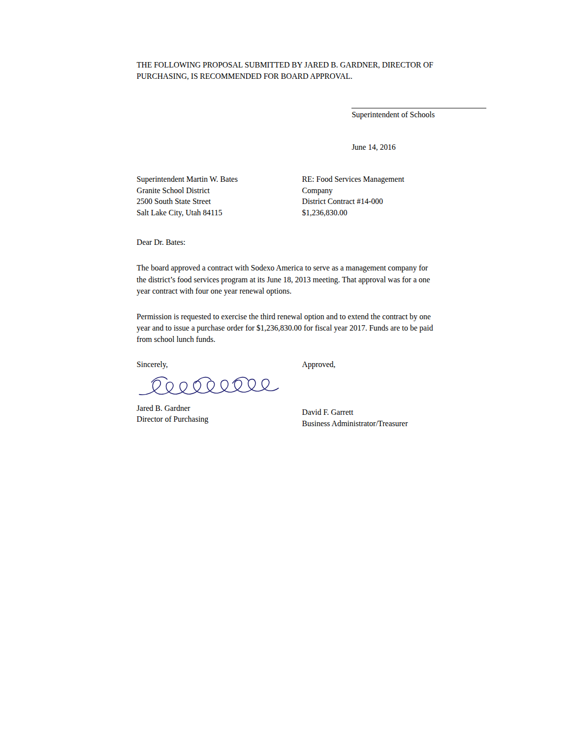THE FOLLOWING PROPOSAL SUBMITTED BY JARED B. GARDNER, DIRECTOR OF PURCHASING, IS RECOMMENDED FOR BOARD APPROVAL.
Superintendent of Schools
June 14, 2016
| Superintendent Martin W. Bates Granite School District 2500 South State Street Salt Lake City, Utah 84115 | RE: Food Services Management Company District Contract #14-000 $1,236,830.00 |
Dear Dr. Bates:
The board approved a contract with Sodexo America to serve as a management company for the district’s food services program at its June 18, 2013 meeting. That approval was for a one year contract with four one year renewal options.
Permission is requested to exercise the third renewal option and to extend the contract by one year and to issue a purchase order for $1,236,830.00 for fiscal year 2017. Funds are to be paid from school lunch funds.
| Sincerely, Jared B. Gardner Director of Purchasing | Approved, David F. Garrett Business Administrator/Treasurer |